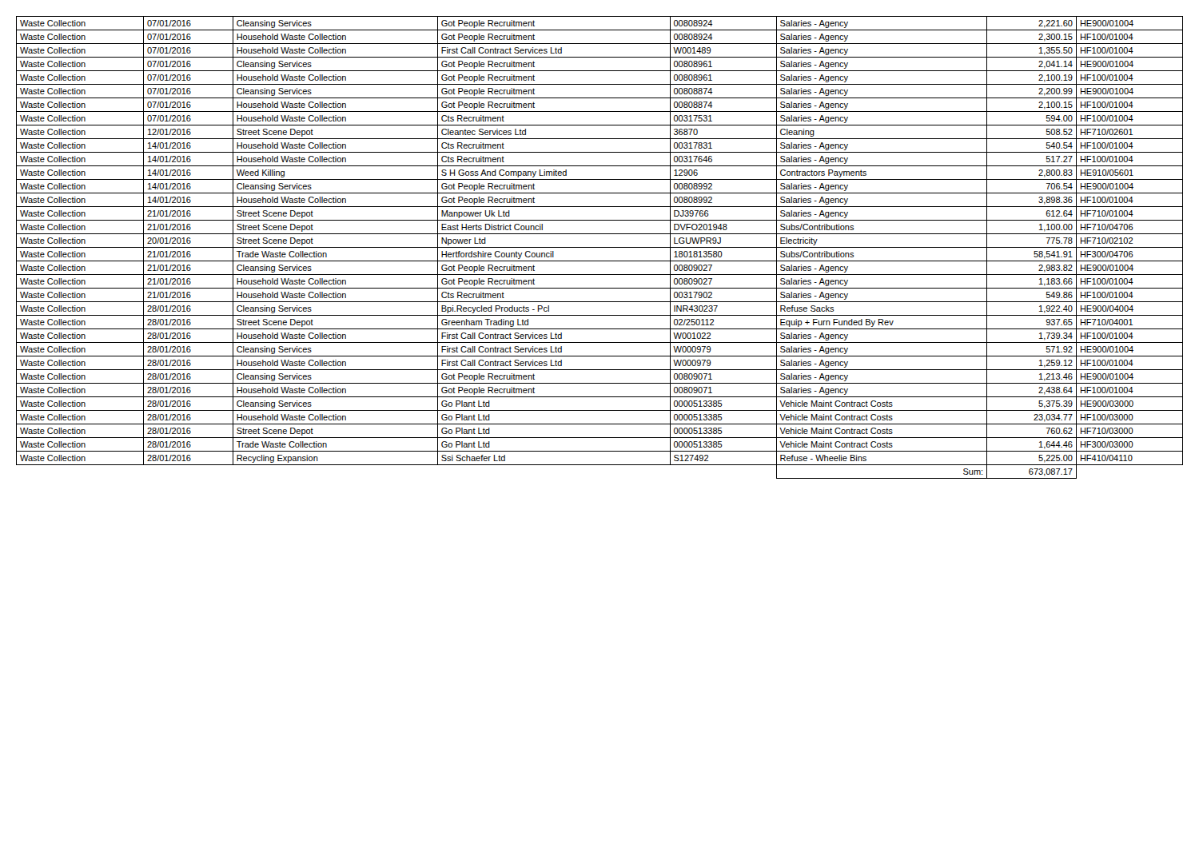| Waste Collection | 07/01/2016 | Cleansing Services | Got People Recruitment | 00808924 | Salaries - Agency | 2,221.60 | HE900/01004 |
| Waste Collection | 07/01/2016 | Household Waste Collection | Got People Recruitment | 00808924 | Salaries - Agency | 2,300.15 | HF100/01004 |
| Waste Collection | 07/01/2016 | Household Waste Collection | First Call Contract Services Ltd | W001489 | Salaries - Agency | 1,355.50 | HF100/01004 |
| Waste Collection | 07/01/2016 | Cleansing Services | Got People Recruitment | 00808961 | Salaries - Agency | 2,041.14 | HE900/01004 |
| Waste Collection | 07/01/2016 | Household Waste Collection | Got People Recruitment | 00808961 | Salaries - Agency | 2,100.19 | HF100/01004 |
| Waste Collection | 07/01/2016 | Cleansing Services | Got People Recruitment | 00808874 | Salaries - Agency | 2,200.99 | HE900/01004 |
| Waste Collection | 07/01/2016 | Household Waste Collection | Got People Recruitment | 00808874 | Salaries - Agency | 2,100.15 | HF100/01004 |
| Waste Collection | 07/01/2016 | Household Waste Collection | Cts Recruitment | 00317531 | Salaries - Agency | 594.00 | HF100/01004 |
| Waste Collection | 12/01/2016 | Street Scene Depot | Cleantec Services Ltd | 36870 | Cleaning | 508.52 | HF710/02601 |
| Waste Collection | 14/01/2016 | Household Waste Collection | Cts Recruitment | 00317831 | Salaries - Agency | 540.54 | HF100/01004 |
| Waste Collection | 14/01/2016 | Household Waste Collection | Cts Recruitment | 00317646 | Salaries - Agency | 517.27 | HF100/01004 |
| Waste Collection | 14/01/2016 | Weed Killing | S H Goss And Company Limited | 12906 | Contractors Payments | 2,800.83 | HE910/05601 |
| Waste Collection | 14/01/2016 | Cleansing Services | Got People Recruitment | 00808992 | Salaries - Agency | 706.54 | HE900/01004 |
| Waste Collection | 14/01/2016 | Household Waste Collection | Got People Recruitment | 00808992 | Salaries - Agency | 3,898.36 | HF100/01004 |
| Waste Collection | 21/01/2016 | Street Scene Depot | Manpower Uk Ltd | DJ39766 | Salaries - Agency | 612.64 | HF710/01004 |
| Waste Collection | 21/01/2016 | Street Scene Depot | East Herts District Council | DVFO201948 | Subs/Contributions | 1,100.00 | HF710/04706 |
| Waste Collection | 20/01/2016 | Street Scene Depot | Npower Ltd | LGUWPR9J | Electricity | 775.78 | HF710/02102 |
| Waste Collection | 21/01/2016 | Trade Waste Collection | Hertfordshire County Council | 1801813580 | Subs/Contributions | 58,541.91 | HF300/04706 |
| Waste Collection | 21/01/2016 | Cleansing Services | Got People Recruitment | 00809027 | Salaries - Agency | 2,983.82 | HE900/01004 |
| Waste Collection | 21/01/2016 | Household Waste Collection | Got People Recruitment | 00809027 | Salaries - Agency | 1,183.66 | HF100/01004 |
| Waste Collection | 21/01/2016 | Household Waste Collection | Cts Recruitment | 00317902 | Salaries - Agency | 549.86 | HF100/01004 |
| Waste Collection | 28/01/2016 | Cleansing Services | Bpi.Recycled Products - Pcl | INR430237 | Refuse Sacks | 1,922.40 | HE900/04004 |
| Waste Collection | 28/01/2016 | Street Scene Depot | Greenham Trading Ltd | 02/250112 | Equip + Furn Funded By Rev | 937.65 | HF710/04001 |
| Waste Collection | 28/01/2016 | Household Waste Collection | First Call Contract Services Ltd | W001022 | Salaries - Agency | 1,739.34 | HF100/01004 |
| Waste Collection | 28/01/2016 | Cleansing Services | First Call Contract Services Ltd | W000979 | Salaries - Agency | 571.92 | HE900/01004 |
| Waste Collection | 28/01/2016 | Household Waste Collection | First Call Contract Services Ltd | W000979 | Salaries - Agency | 1,259.12 | HF100/01004 |
| Waste Collection | 28/01/2016 | Cleansing Services | Got People Recruitment | 00809071 | Salaries - Agency | 1,213.46 | HE900/01004 |
| Waste Collection | 28/01/2016 | Household Waste Collection | Got People Recruitment | 00809071 | Salaries - Agency | 2,438.64 | HF100/01004 |
| Waste Collection | 28/01/2016 | Cleansing Services | Go Plant Ltd | 0000513385 | Vehicle Maint Contract Costs | 5,375.39 | HE900/03000 |
| Waste Collection | 28/01/2016 | Household Waste Collection | Go Plant Ltd | 0000513385 | Vehicle Maint Contract Costs | 23,034.77 | HF100/03000 |
| Waste Collection | 28/01/2016 | Street Scene Depot | Go Plant Ltd | 0000513385 | Vehicle Maint Contract Costs | 760.62 | HF710/03000 |
| Waste Collection | 28/01/2016 | Trade Waste Collection | Go Plant Ltd | 0000513385 | Vehicle Maint Contract Costs | 1,644.46 | HF300/03000 |
| Waste Collection | 28/01/2016 | Recycling Expansion | Ssi Schaefer Ltd | S127492 | Refuse - Wheelie Bins | 5,225.00 | HF410/04110 |
| | | | | | Sum: | 673,087.17 | |